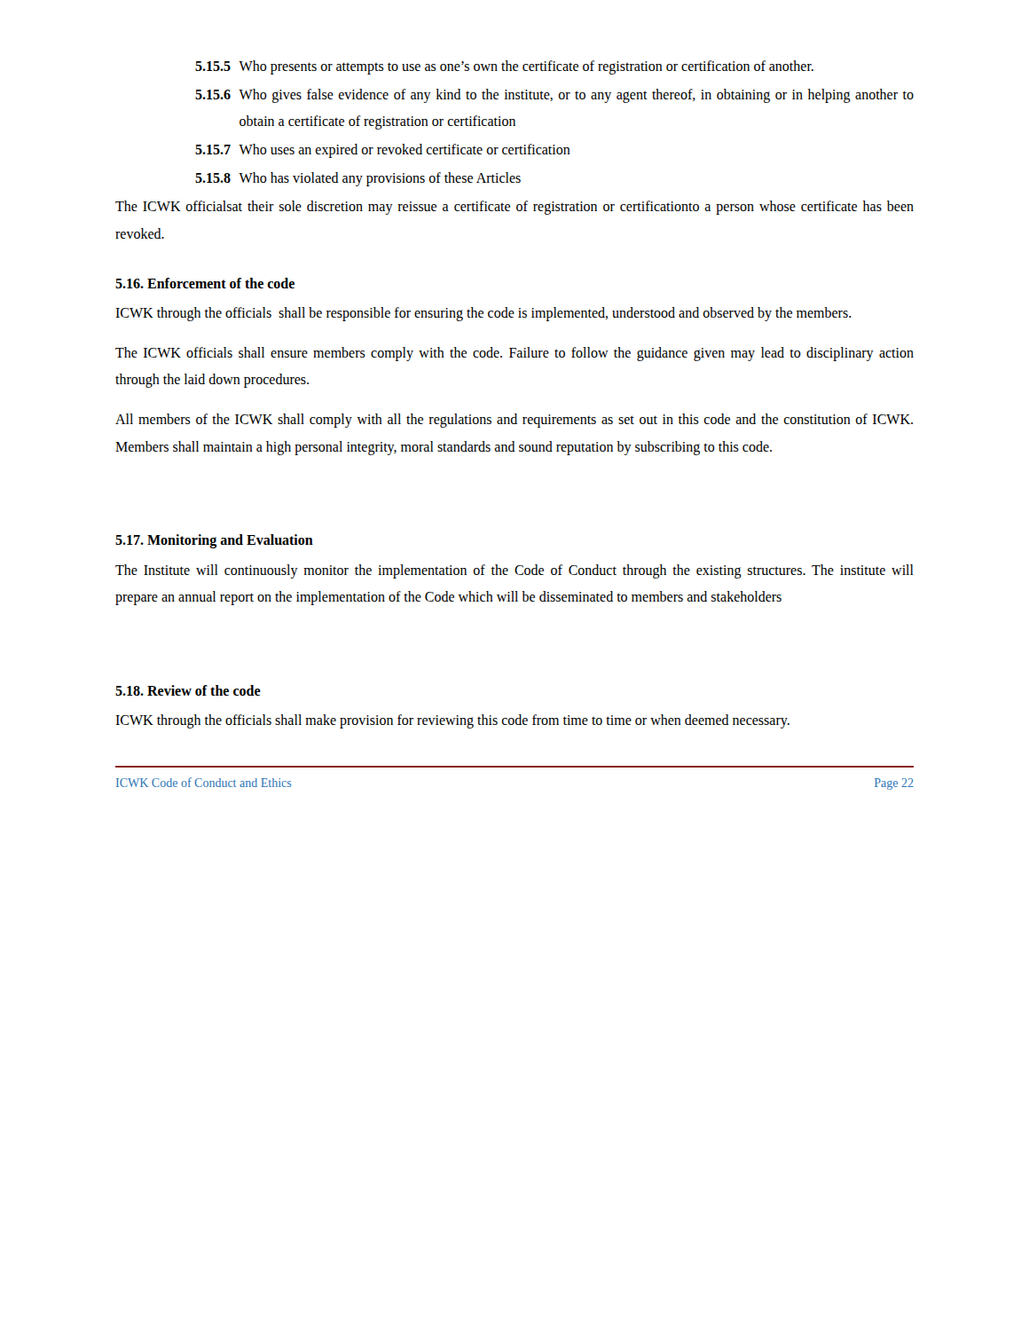5.15.5 Who presents or attempts to use as one’s own the certificate of registration or certification of another.
5.15.6 Who gives false evidence of any kind to the institute, or to any agent thereof, in obtaining or in helping another to obtain a certificate of registration or certification
5.15.7 Who uses an expired or revoked certificate or certification
5.15.8 Who has violated any provisions of these Articles
The ICWK officialsat their sole discretion may reissue a certificate of registration or certificationto a person whose certificate has been revoked.
5.16. Enforcement of the code
ICWK through the officials shall be responsible for ensuring the code is implemented, understood and observed by the members.
The ICWK officials shall ensure members comply with the code. Failure to follow the guidance given may lead to disciplinary action through the laid down procedures.
All members of the ICWK shall comply with all the regulations and requirements as set out in this code and the constitution of ICWK. Members shall maintain a high personal integrity, moral standards and sound reputation by subscribing to this code.
5.17. Monitoring and Evaluation
The Institute will continuously monitor the implementation of the Code of Conduct through the existing structures. The institute will prepare an annual report on the implementation of the Code which will be disseminated to members and stakeholders
5.18. Review of the code
ICWK through the officials shall make provision for reviewing this code from time to time or when deemed necessary.
ICWK Code of Conduct and Ethics Page 22